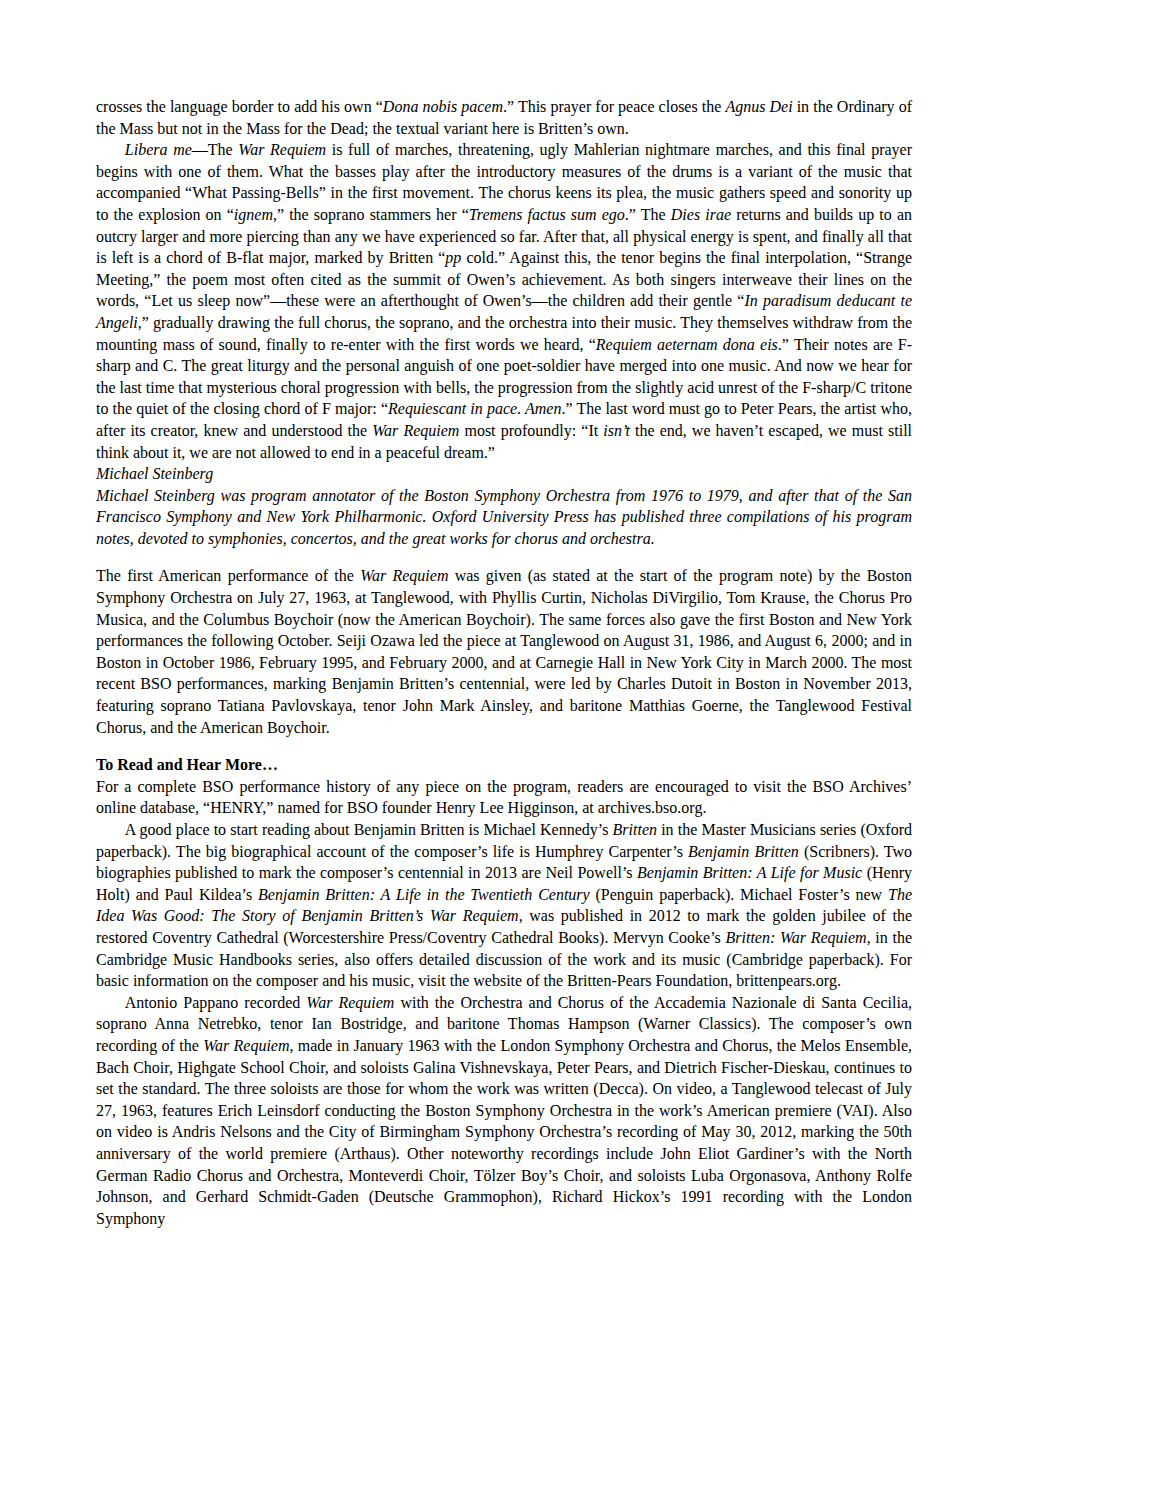crosses the language border to add his own “Dona nobis pacem.” This prayer for peace closes the Agnus Dei in the Ordinary of the Mass but not in the Mass for the Dead; the textual variant here is Britten’s own.
Libera me—The War Requiem is full of marches, threatening, ugly Mahlerian nightmare marches, and this final prayer begins with one of them. What the basses play after the introductory measures of the drums is a variant of the music that accompanied “What Passing-Bells” in the first movement. The chorus keens its plea, the music gathers speed and sonority up to the explosion on “ignem,” the soprano stammers her “Tremens factus sum ego.” The Dies irae returns and builds up to an outcry larger and more piercing than any we have experienced so far. After that, all physical energy is spent, and finally all that is left is a chord of B-flat major, marked by Britten “pp cold.” Against this, the tenor begins the final interpolation, “Strange Meeting,” the poem most often cited as the summit of Owen’s achievement. As both singers interweave their lines on the words, “Let us sleep now”—these were an afterthought of Owen’s—the children add their gentle “In paradisum deducant te Angeli,” gradually drawing the full chorus, the soprano, and the orchestra into their music. They themselves withdraw from the mounting mass of sound, finally to re-enter with the first words we heard, “Requiem aeternam dona eis.” Their notes are F-sharp and C. The great liturgy and the personal anguish of one poet-soldier have merged into one music. And now we hear for the last time that mysterious choral progression with bells, the progression from the slightly acid unrest of the F-sharp/C tritone to the quiet of the closing chord of F major: “Requiescant in pace. Amen.” The last word must go to Peter Pears, the artist who, after its creator, knew and understood the War Requiem most profoundly: “It isn’t the end, we haven’t escaped, we must still think about it, we are not allowed to end in a peaceful dream.”
Michael Steinberg
Michael Steinberg was program annotator of the Boston Symphony Orchestra from 1976 to 1979, and after that of the San Francisco Symphony and New York Philharmonic. Oxford University Press has published three compilations of his program notes, devoted to symphonies, concertos, and the great works for chorus and orchestra.
The first American performance of the War Requiem was given (as stated at the start of the program note) by the Boston Symphony Orchestra on July 27, 1963, at Tanglewood, with Phyllis Curtin, Nicholas DiVirgilio, Tom Krause, the Chorus Pro Musica, and the Columbus Boychoir (now the American Boychoir). The same forces also gave the first Boston and New York performances the following October. Seiji Ozawa led the piece at Tanglewood on August 31, 1986, and August 6, 2000; and in Boston in October 1986, February 1995, and February 2000, and at Carnegie Hall in New York City in March 2000. The most recent BSO performances, marking Benjamin Britten’s centennial, were led by Charles Dutoit in Boston in November 2013, featuring soprano Tatiana Pavlovskaya, tenor John Mark Ainsley, and baritone Matthias Goerne, the Tanglewood Festival Chorus, and the American Boychoir.
To Read and Hear More…
For a complete BSO performance history of any piece on the program, readers are encouraged to visit the BSO Archives’ online database, “HENRY,” named for BSO founder Henry Lee Higginson, at archives.bso.org.
A good place to start reading about Benjamin Britten is Michael Kennedy’s Britten in the Master Musicians series (Oxford paperback). The big biographical account of the composer’s life is Humphrey Carpenter’s Benjamin Britten (Scribners). Two biographies published to mark the composer’s centennial in 2013 are Neil Powell’s Benjamin Britten: A Life for Music (Henry Holt) and Paul Kildea’s Benjamin Britten: A Life in the Twentieth Century (Penguin paperback). Michael Foster’s new The Idea Was Good: The Story of Benjamin Britten’s War Requiem, was published in 2012 to mark the golden jubilee of the restored Coventry Cathedral (Worcestershire Press/Coventry Cathedral Books). Mervyn Cooke’s Britten: War Requiem, in the Cambridge Music Handbooks series, also offers detailed discussion of the work and its music (Cambridge paperback). For basic information on the composer and his music, visit the website of the Britten-Pears Foundation, brittenpears.org.
Antonio Pappano recorded War Requiem with the Orchestra and Chorus of the Accademia Nazionale di Santa Cecilia, soprano Anna Netrebko, tenor Ian Bostridge, and baritone Thomas Hampson (Warner Classics). The composer’s own recording of the War Requiem, made in January 1963 with the London Symphony Orchestra and Chorus, the Melos Ensemble, Bach Choir, Highgate School Choir, and soloists Galina Vishnevskaya, Peter Pears, and Dietrich Fischer-Dieskau, continues to set the standard. The three soloists are those for whom the work was written (Decca). On video, a Tanglewood telecast of July 27, 1963, features Erich Leinsdorf conducting the Boston Symphony Orchestra in the work’s American premiere (VAI). Also on video is Andris Nelsons and the City of Birmingham Symphony Orchestra’s recording of May 30, 2012, marking the 50th anniversary of the world premiere (Arthaus). Other noteworthy recordings include John Eliot Gardiner’s with the North German Radio Chorus and Orchestra, Monteverdi Choir, Tölzer Boy’s Choir, and soloists Luba Orgonasova, Anthony Rolfe Johnson, and Gerhard Schmidt-Gaden (Deutsche Grammophon), Richard Hickox’s 1991 recording with the London Symphony